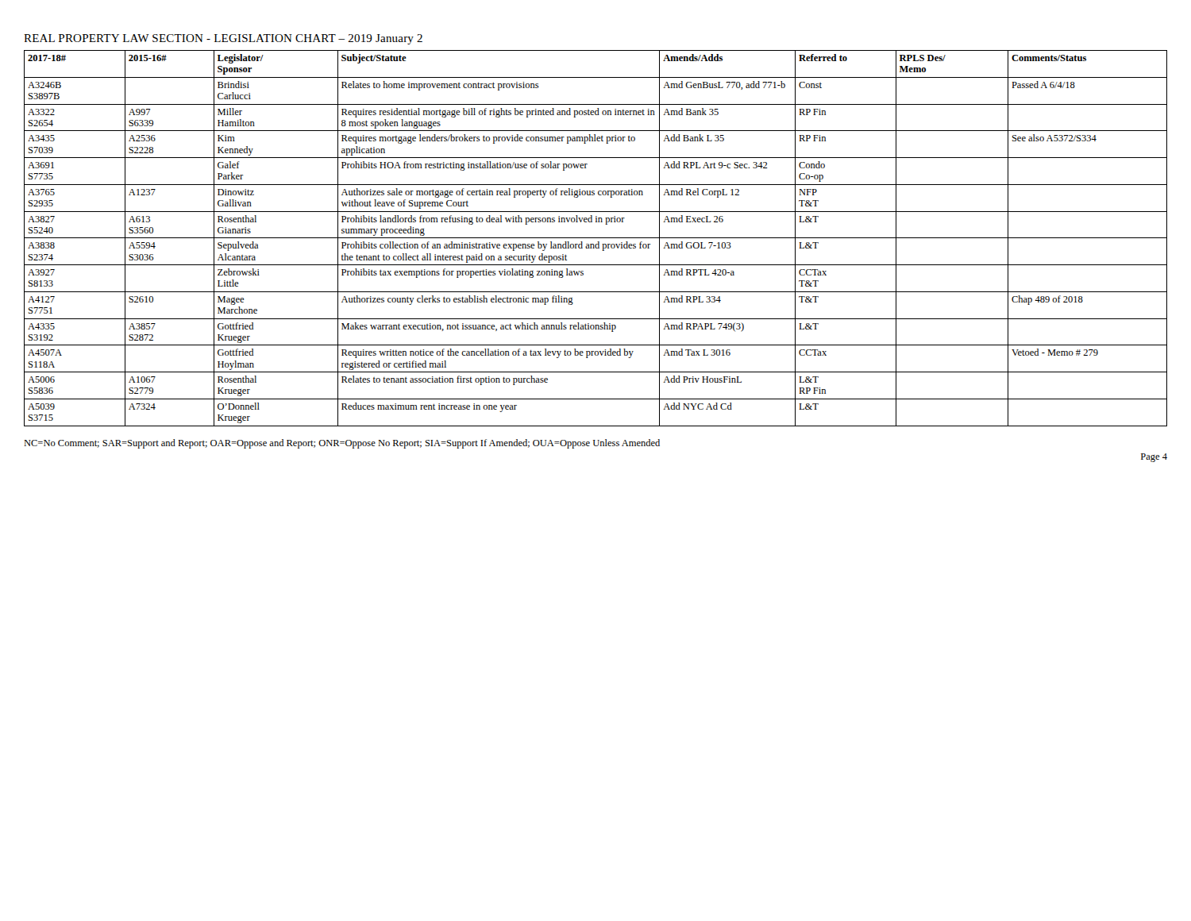REAL PROPERTY LAW SECTION - LEGISLATION CHART – 2019 January 2
| 2017-18# | 2015-16# | Legislator/ Sponsor | Subject/Statute | Amends/Adds | Referred to | RPLS Des/ Memo | Comments/Status |
| --- | --- | --- | --- | --- | --- | --- | --- |
| A3246B S3897B | | Brindisi Carlucci | Relates to home improvement contract provisions | Amd GenBusL 770, add 771-b | Const | | Passed A 6/4/18 |
| A3322 S2654 | A997 S6339 | Miller Hamilton | Requires residential mortgage bill of rights be printed and posted on internet in 8 most spoken languages | Amd Bank 35 | RP Fin | | |
| A3435 S7039 | A2536 S2228 | Kim Kennedy | Requires mortgage lenders/brokers to provide consumer pamphlet prior to application | Add Bank L 35 | RP Fin | | See also A5372/S334 |
| A3691 S7735 | | Galef Parker | Prohibits HOA from restricting installation/use of solar power | Add RPL Art 9-c Sec. 342 | Condo Co-op | | |
| A3765 S2935 | A1237 | Dinowitz Gallivan | Authorizes sale or mortgage of certain real property of religious corporation without leave of Supreme Court | Amd Rel CorpL 12 | NFP T&T | | |
| A3827 S5240 | A613 S3560 | Rosenthal Gianaris | Prohibits landlords from refusing to deal with persons involved in prior summary proceeding | Amd ExecL 26 | L&T | | |
| A3838 S2374 | A5594 S3036 | Sepulveda Alcantara | Prohibits collection of an administrative expense by landlord and provides for the tenant to collect all interest paid on a security deposit | Amd GOL 7-103 | L&T | | |
| A3927 S8133 | | Zebrowski Little | Prohibits tax exemptions for properties violating zoning laws | Amd RPTL 420-a | CCTax T&T | | |
| A4127 S7751 | S2610 | Magee Marchone | Authorizes county clerks to establish electronic map filing | Amd RPL 334 | T&T | | Chap 489 of 2018 |
| A4335 S3192 | A3857 S2872 | Gottfried Krueger | Makes warrant execution, not issuance, act which annuls relationship | Amd RPAPL 749(3) | L&T | | |
| A4507A S118A | | Gottfried Hoylman | Requires written notice of the cancellation of a tax levy to be provided by registered or certified mail | Amd Tax L 3016 | CCTax | | Vetoed - Memo # 279 |
| A5006 S5836 | A1067 S2779 | Rosenthal Krueger | Relates to tenant association first option to purchase | Add Priv HousFinL | L&T RP Fin | | |
| A5039 S3715 | A7324 | O’Donnell Krueger | Reduces maximum rent increase in one year | Add NYC Ad Cd | L&T | | |
NC=No Comment; SAR=Support and Report; OAR=Oppose and Report; ONR=Oppose No Report; SIA=Support If Amended; OUA=Oppose Unless Amended
Page 4